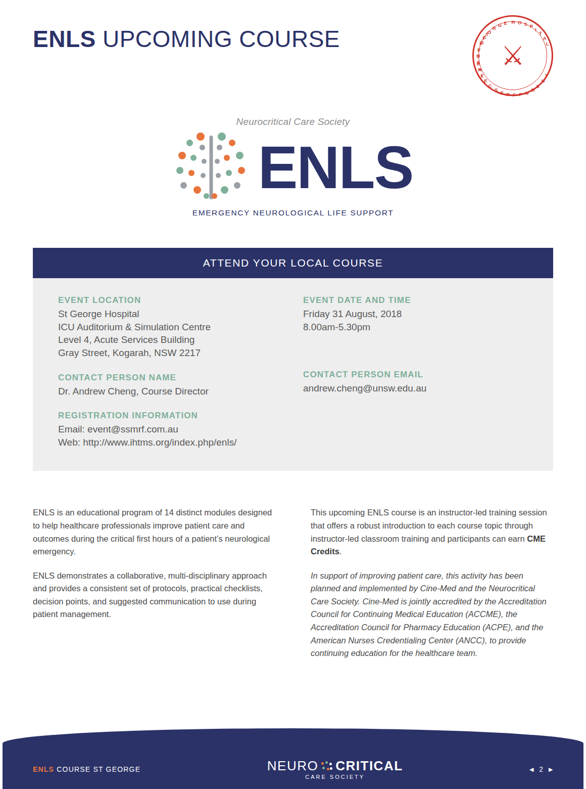ENLS UPCOMING COURSE
⚔
T H E S T G E O R G E H O S P I T A L T U S O U F F R E S C E L A S U F F I T
Neurocritical Care Society
ENLS
EMERGENCY NEUROLOGICAL LIFE SUPPORT
ATTEND YOUR LOCAL COURSE
EVENT LOCATION
St George Hospital
ICU Auditorium & Simulation Centre
Level 4, Acute Services Building
Gray Street, Kogarah, NSW 2217
CONTACT PERSON NAME
Dr. Andrew Cheng, Course Director
REGISTRATION INFORMATION
Email: event@ssmrf.com.au
Web: http://www.ihtms.org/index.php/enls/
EVENT DATE AND TIME
Friday 31 August, 2018
8.00am-5.30pm
CONTACT PERSON EMAIL
andrew.cheng@unsw.edu.au
ENLS is an educational program of 14 distinct modules designed to help healthcare professionals improve patient care and outcomes during the critical first hours of a patient’s neurological emergency.
ENLS demonstrates a collaborative, multi-disciplinary approach and provides a consistent set of protocols, practical checklists, decision points, and suggested communication to use during patient management.
This upcoming ENLS course is an instructor-led training session that offers a robust introduction to each course topic through instructor-led classroom training and participants can earn CME Credits.
In support of improving patient care, this activity has been planned and implemented by Cine-Med and the Neurocritical Care Society. Cine-Med is jointly accredited by the Accreditation Council for Continuing Medical Education (ACCME), the Accreditation Council for Pharmacy Education (ACPE), and the American Nurses Credentialing Center (ANCC), to provide continuing education for the healthcare team.
ENLS COURSE ST GEORGE
NEURO CRITICAL
CARE SOCIETY
◀ 2 ▶